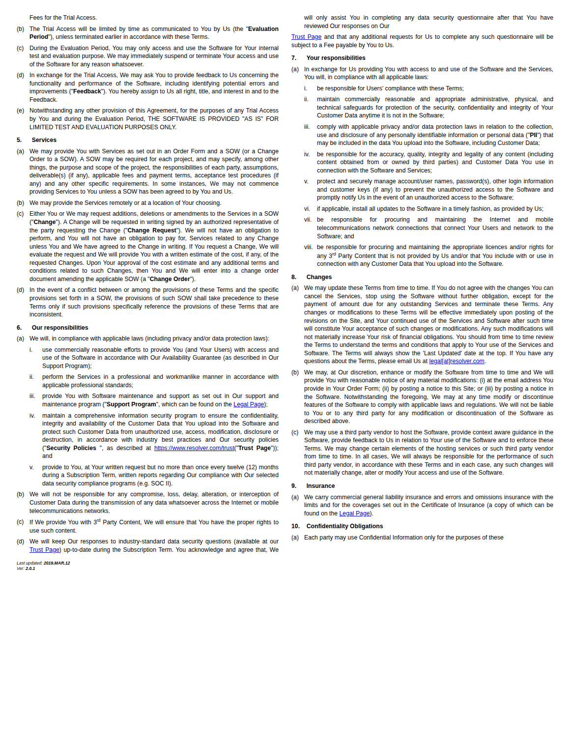Fees for the Trial Access.
(b)
The Trial Access will be limited by time as communicated to You by Us (the "Evaluation Period"), unless terminated earlier in accordance with these Terms.
(c)
During the Evaluation Period, You may only access and use the Software for Your internal test and evaluation purpose. We may immediately suspend or terminate Your access and use of the Software for any reason whatsoever.
(d)
In exchange for the Trial Access, We may ask You to provide feedback to Us concerning the functionality and performance of the Software, including identifying potential errors and improvements ("Feedback"). You hereby assign to Us all right, title, and interest in and to the Feedback.
(e)
Notwithstanding any other provision of this Agreement, for the purposes of any Trial Access by You and during the Evaluation Period, THE SOFTWARE IS PROVIDED "AS IS" FOR LIMITED TEST AND EVALUATION PURPOSES ONLY.
5. Services
(a)
We may provide You with Services as set out in an Order Form and a SOW (or a Change Order to a SOW). A SOW may be required for each project, and may specify, among other things, the purpose and scope of the project, the responsibilities of each party, assumptions, deliverable(s) (if any), applicable fees and payment terms, acceptance test procedures (if any) and any other specific requirements. In some instances, We may not commence providing Services to You unless a SOW has been agreed to by You and Us.
(b)
We may provide the Services remotely or at a location of Your choosing.
(c)
Either You or We may request additions, deletions or amendments to the Services in a SOW ("Change"). A Change will be requested in writing signed by an authorized representative of the party requesting the Change ("Change Request"). We will not have an obligation to perform, and You will not have an obligation to pay for, Services related to any Change unless You and We have agreed to the Change in writing. If You request a Change, We will evaluate the request and We will provide You with a written estimate of the cost, if any, of the requested Changes. Upon Your approval of the cost estimate and any additional terms and conditions related to such Changes, then You and We will enter into a change order document amending the applicable SOW (a "Change Order").
(d)
In the event of a conflict between or among the provisions of these Terms and the specific provisions set forth in a SOW, the provisions of such SOW shall take precedence to these Terms only if such provisions specifically reference the provisions of these Terms that are inconsistent.
6. Our responsibilities
(a)
We will, in compliance with applicable laws (including privacy and/or data protection laws):
i.
use commercially reasonable efforts to provide You (and Your Users) with access and use of the Software in accordance with Our Availability Guarantee (as described in Our Support Program);
ii.
perform the Services in a professional and workmanlike manner in accordance with applicable professional standards;
iii.
provide You with Software maintenance and support as set out in Our support and maintenance program ("Support Program", which can be found on the Legal Page);
iv.
maintain a comprehensive information security program to ensure the confidentiality, integrity and availability of the Customer Data that You upload into the Software and protect such Customer Data from unauthorized use, access, modification, disclosure or destruction, in accordance with industry best practices and Our security policies ("Security Policies ", as described at https://www.resolver.com/trust("Trust Page")); and
v.
provide to You, at Your written request but no more than once every twelve (12) months during a Subscription Term, written reports regarding Our compliance with Our selected data security compliance programs (e.g. SOC II).
(b)
We will not be responsible for any compromise, loss, delay, alteration, or interception of Customer Data during the transmission of any data whatsoever across the Internet or mobile telecommunications networks.
(c)
If We provide You with 3rd Party Content, We will ensure that You have the proper rights to use such content.
(d)
We will keep Our responses to industry-standard data security questions (available at our Trust Page) up-to-date during the Subscription Term. You acknowledge and agree that, We will only assist You in completing any data security questionnaire after that You have reviewed Our responses on Our
Trust Page and that any additional requests for Us to complete any such questionnaire will be subject to a Fee payable by You to Us.
7. Your responsibilities
(a)
In exchange for Us providing You with access to and use of the Software and the Services, You will, in compliance with all applicable laws:
i.
be responsible for Users' compliance with these Terms;
ii.
maintain commercially reasonable and appropriate administrative, physical, and technical safeguards for protection of the security, confidentiality and integrity of Your Customer Data anytime it is not in the Software;
iii.
comply with applicable privacy and/or data protection laws in relation to the collection, use and disclosure of any personally identifiable information or personal data ("PII") that may be included in the data You upload into the Software, including Customer Data;
iv.
be responsible for the accuracy, quality, integrity and legality of any content (including content obtained from or owned by third parties) and Customer Data You use in connection with the Software and Services;
v.
protect and securely manage account/user names, password(s), other login information and customer keys (if any) to prevent the unauthorized access to the Software and promptly notify Us in the event of an unauthorized access to the Software;
vi.
if applicable, install all updates to the Software in a timely fashion, as provided by Us;
vii.
be responsible for procuring and maintaining the Internet and mobile telecommunications network connections that connect Your Users and network to the Software; and
viii.
be responsible for procuring and maintaining the appropriate licences and/or rights for any 3rd Party Content that is not provided by Us and/or that You include with or use in connection with any Customer Data that You upload into the Software.
8. Changes
(a)
We may update these Terms from time to time. If You do not agree with the changes You can cancel the Services, stop using the Software without further obligation, except for the payment of amount due for any outstanding Services and terminate these Terms. Any changes or modifications to these Terms will be effective immediately upon posting of the revisions on the Site, and Your continued use of the Services and Software after such time will constitute Your acceptance of such changes or modifications. Any such modifications will not materially increase Your risk of financial obligations. You should from time to time review the Terms to understand the terms and conditions that apply to Your use of the Services and Software. The Terms will always show the 'Last Updated' date at the top. If You have any questions about the Terms, please email Us at legal[at]resolver.com.
(b)
We may, at Our discretion, enhance or modify the Software from time to time and We will provide You with reasonable notice of any material modifications: (i) at the email address You provide in Your Order Form; (ii) by posting a notice to this Site; or (iii) by posting a notice in the Software. Notwithstanding the foregoing, We may at any time modify or discontinue features of the Software to comply with applicable laws and regulations. We will not be liable to You or to any third party for any modification or discontinuation of the Software as described above.
(c)
We may use a third party vendor to host the Software, provide context aware guidance in the Software, provide feedback to Us in relation to Your use of the Software and to enforce these Terms. We may change certain elements of the hosting services or such third party vendor from time to time. In all cases, We will always be responsible for the performance of such third party vendor, in accordance with these Terms and in each case, any such changes will not materially change, alter or modify Your access and use of the Software.
9. Insurance
(a)
We carry commercial general liability insurance and errors and omissions insurance with the limits and for the coverages set out in the Certificate of Insurance (a copy of which can be found on the Legal Page).
10. Confidentiality Obligations
(a)
Each party may use Confidential Information only for the purposes of these
Last updated: 2019.MAR.12
Ver: 2.0.1